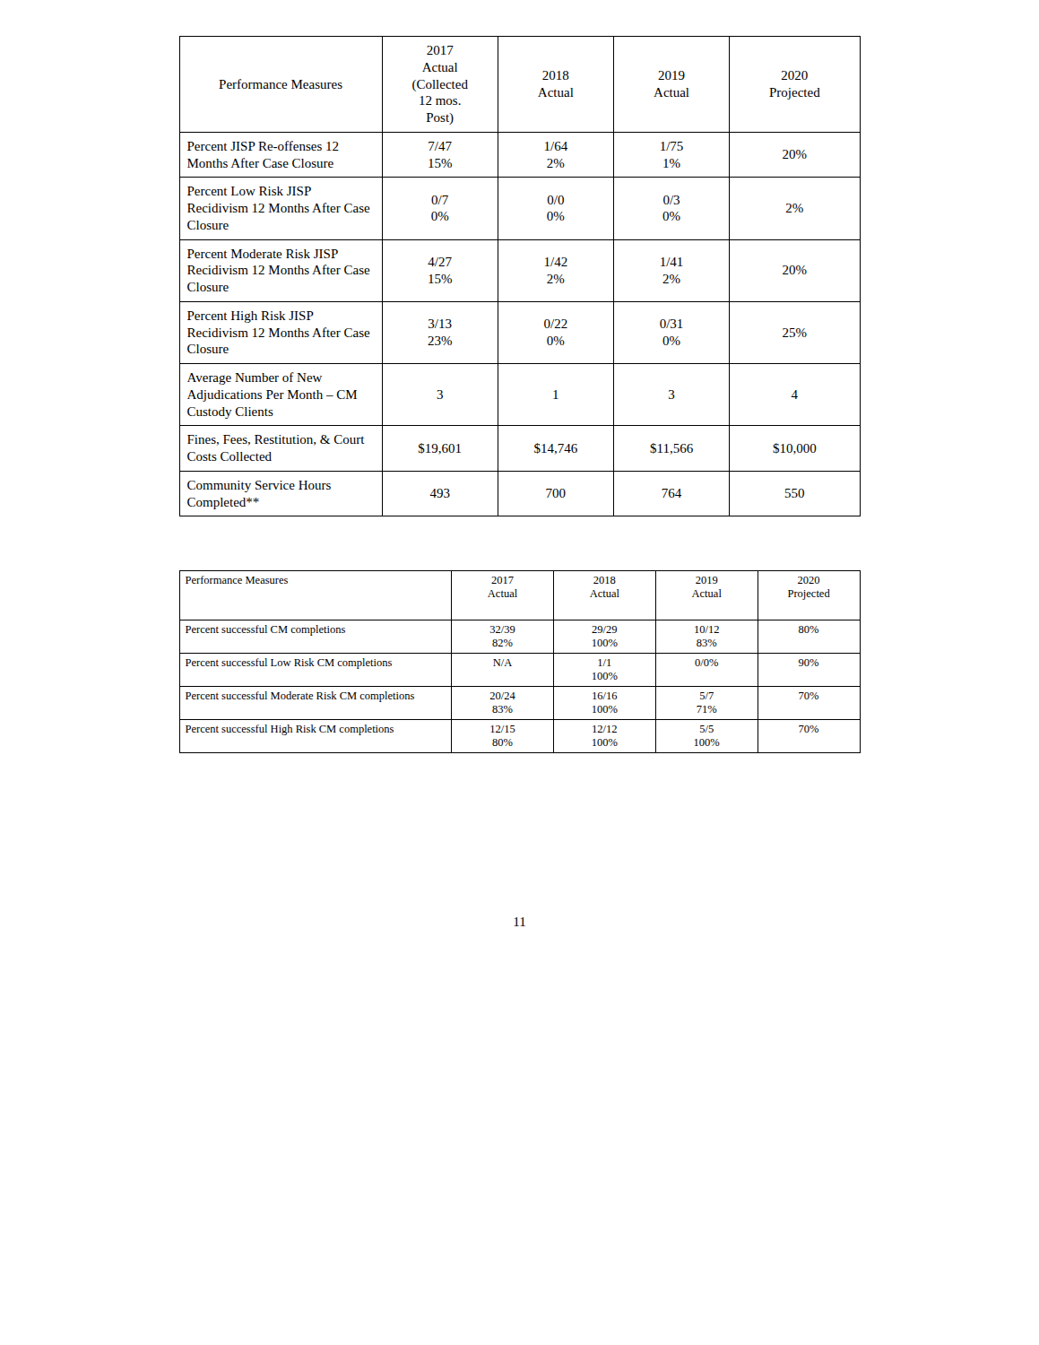| Performance Measures | 2017 Actual (Collected 12 mos. Post) | 2018 Actual | 2019 Actual | 2020 Projected |
| --- | --- | --- | --- | --- |
| Percent JISP Re-offenses 12 Months After Case Closure | 7/47 15% | 1/64 2% | 1/75 1% | 20% |
| Percent Low Risk JISP Recidivism 12 Months After Case Closure | 0/7 0% | 0/0 0% | 0/3 0% | 2% |
| Percent Moderate Risk JISP Recidivism 12 Months After Case Closure | 4/27 15% | 1/42 2% | 1/41 2% | 20% |
| Percent High Risk JISP Recidivism 12 Months After Case Closure | 3/13 23% | 0/22 0% | 0/31 0% | 25% |
| Average Number of New Adjudications Per Month – CM Custody Clients | 3 | 1 | 3 | 4 |
| Fines, Fees, Restitution, & Court Costs Collected | $19,601 | $14,746 | $11,566 | $10,000 |
| Community Service Hours Completed** | 493 | 700 | 764 | 550 |
| Performance Measures | 2017 Actual | 2018 Actual | 2019 Actual | 2020 Projected |
| --- | --- | --- | --- | --- |
| Percent successful CM completions | 32/39 82% | 29/29 100% | 10/12 83% | 80% |
| Percent successful Low Risk CM completions | N/A | 1/1 100% | 0/0% | 90% |
| Percent successful Moderate Risk CM completions | 20/24 83% | 16/16 100% | 5/7 71% | 70% |
| Percent successful High Risk CM completions | 12/15 80% | 12/12 100% | 5/5 100% | 70% |
11